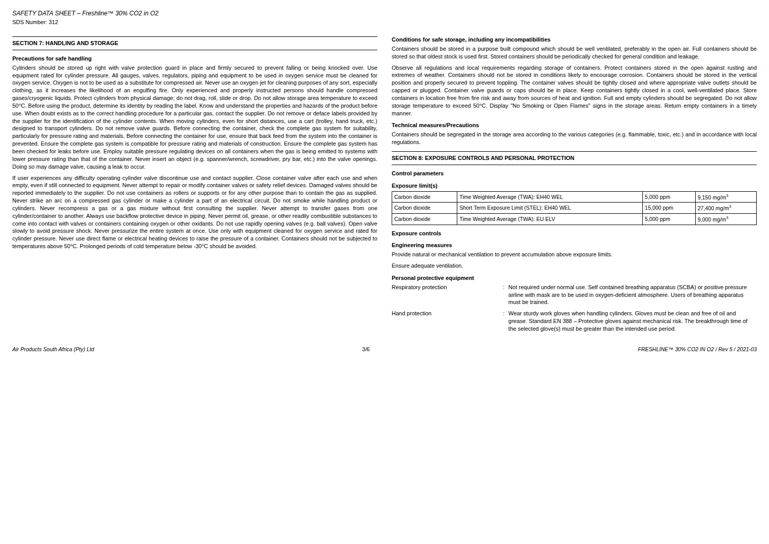SAFETY DATA SHEET – Freshline™ 30% CO2 in O2
SDS Number: 312
SECTION 7: HANDLING AND STORAGE
Precautions for safe handling
Cylinders should be stored up right with valve protection guard in place and firmly secured to prevent falling or being knocked over. Use equipment rated for cylinder pressure. All gauges, valves, regulators, piping and equipment to be used in oxygen service must be cleaned for oxygen service. Oxygen is not to be used as a substitute for compressed air. Never use an oxygen jet for cleaning purposes of any sort, especially clothing, as it increases the likelihood of an engulfing fire. Only experienced and properly instructed persons should handle compressed gases/cryogenic liquids. Protect cylinders from physical damage; do not drag, roll, slide or drop. Do not allow storage area temperature to exceed 50°C. Before using the product, determine its identity by reading the label. Know and understand the properties and hazards of the product before use. When doubt exists as to the correct handling procedure for a particular gas, contact the supplier. Do not remove or deface labels provided by the supplier for the identification of the cylinder contents. When moving cylinders, even for short distances, use a cart (trolley, hand truck, etc.) designed to transport cylinders. Do not remove valve guards. Before connecting the container, check the complete gas system for suitability, particularly for pressure rating and materials. Before connecting the container for use, ensure that back feed from the system into the container is prevented. Ensure the complete gas system is compatible for pressure rating and materials of construction. Ensure the complete gas system has been checked for leaks before use. Employ suitable pressure regulating devices on all containers when the gas is being emitted to systems with lower pressure rating than that of the container. Never insert an object (e.g. spanner/wrench, screwdriver, pry bar, etc.) into the valve openings. Doing so may damage valve, causing a leak to occur.
If user experiences any difficulty operating cylinder valve discontinue use and contact supplier. Close container valve after each use and when empty, even if still connected to equipment. Never attempt to repair or modify container valves or safety relief devices. Damaged valves should be reported immediately to the supplier. Do not use containers as rollers or supports or for any other purpose than to contain the gas as supplied. Never strike an arc on a compressed gas cylinder or make a cylinder a part of an electrical circuit. Do not smoke while handling product or cylinders. Never recompress a gas or a gas mixture without first consulting the supplier. Never attempt to transfer gases from one cylinder/container to another. Always use backflow protective device in piping. Never permit oil, grease, or other readily combustible substances to come into contact with valves or containers containing oxygen or other oxidants. Do not use rapidly opening valves (e.g. ball valves). Open valve slowly to avoid pressure shock. Never pressurize the entire system at once. Use only with equipment cleaned for oxygen service and rated for cylinder pressure. Never use direct flame or electrical heating devices to raise the pressure of a container. Containers should not be subjected to temperatures above 50°C. Prolonged periods of cold temperature below -30°C should be avoided.
Conditions for safe storage, including any incompatibilities
Containers should be stored in a purpose built compound which should be well ventilated, preferably in the open air. Full containers should be stored so that oldest stock is used first. Stored containers should be periodically checked for general condition and leakage.
Observe all regulations and local requirements regarding storage of containers. Protect containers stored in the open against rusting and extremes of weather. Containers should not be stored in conditions likely to encourage corrosion. Containers should be stored in the vertical position and properly secured to prevent toppling. The container valves should be tightly closed and where appropriate valve outlets should be capped or plugged. Container valve guards or caps should be in place. Keep containers tightly closed in a cool, well-ventilated place. Store containers in location free from fire risk and away from sources of heat and ignition. Full and empty cylinders should be segregated. Do not allow storage temperature to exceed 50°C. Display "No Smoking or Open Flames" signs in the storage areas. Return empty containers in a timely manner.
Technical measures/Precautions
Containers should be segregated in the storage area according to the various categories (e.g. flammable, toxic, etc.) and in accordance with local regulations.
SECTION 8: EXPOSURE CONTROLS AND PERSONAL PROTECTION
Control parameters
Exposure limit(s)
| Carbon dioxide | Time Weighted Average (TWA): EH40 WEL | 5,000 ppm | 9,150 mg/m 3 |
| Carbon dioxide | Short Term Exposure Limit (STEL): EH40 WEL | 15,000 ppm | 27,400 mg/m 3 |
| Carbon dioxide | Time Weighted Average (TWA): EU ELV | 5,000 ppm | 9,000 mg/m 3 |
Exposure controls
Engineering measures
Provide natural or mechanical ventilation to prevent accumulation above exposure limits.
Ensure adequate ventilation.
Personal protective equipment
| Respiratory protection | : | Not required under normal use. Self contained breathing apparatus (SCBA) or positive pressure airline with mask are to be used in oxygen-deficient atmosphere. Users of breathing apparatus must be trained. |
| Hand protection | : | Wear sturdy work gloves when handling cylinders. Gloves must be clean and free of oil and grease. Standard EN 388 – Protective gloves against mechanical risk. The breakthrough time of the selected glove(s) must be greater than the intended use period. |
Air Products South Africa (Pty) Ltd
3/6
FRESHLINE™ 30% CO2 IN O2 / Rev 5 / 2021-03